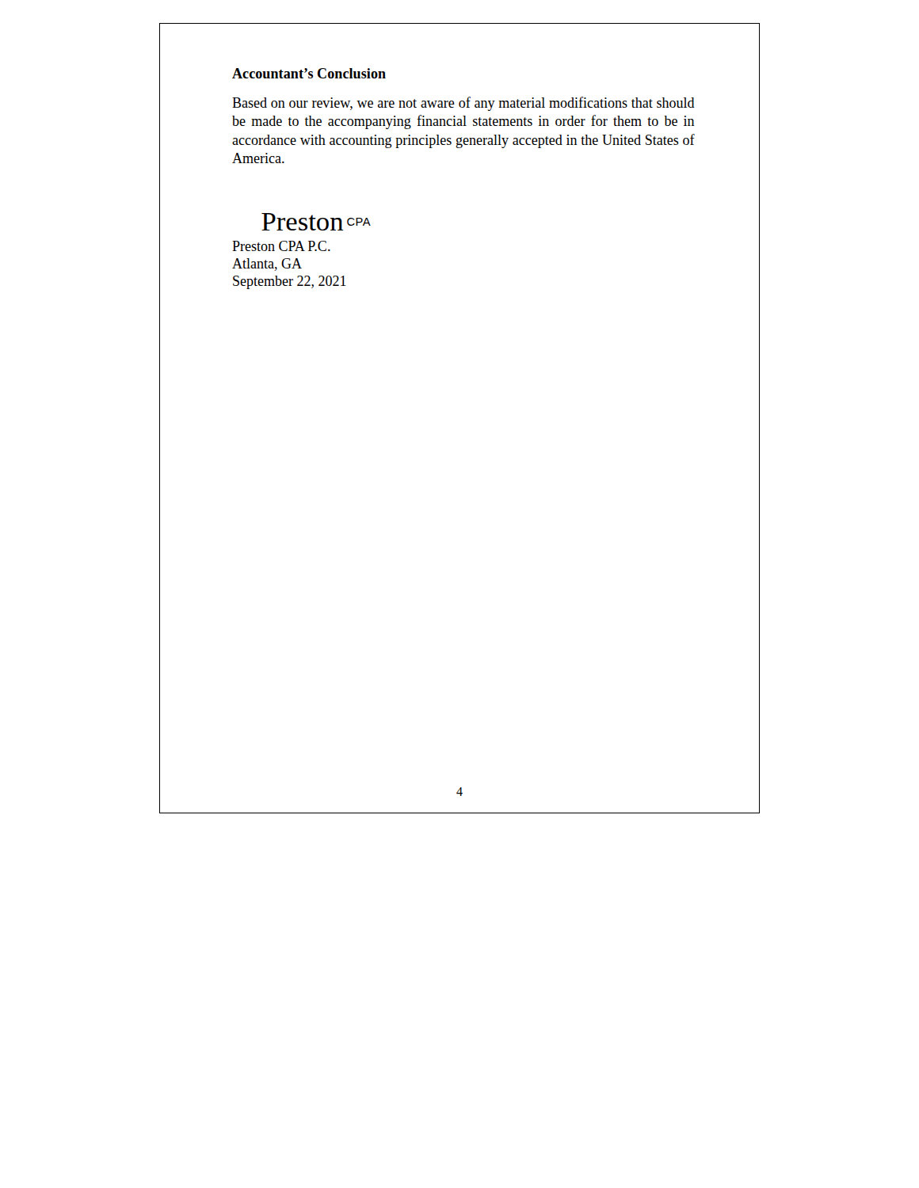Accountant’s Conclusion
Based on our review, we are not aware of any material modifications that should be made to the accompanying financial statements in order for them to be in accordance with accounting principles generally accepted in the United States of America.
  PrestonCPA
Preston CPA P.C.
Atlanta, GA
September 22, 2021
4